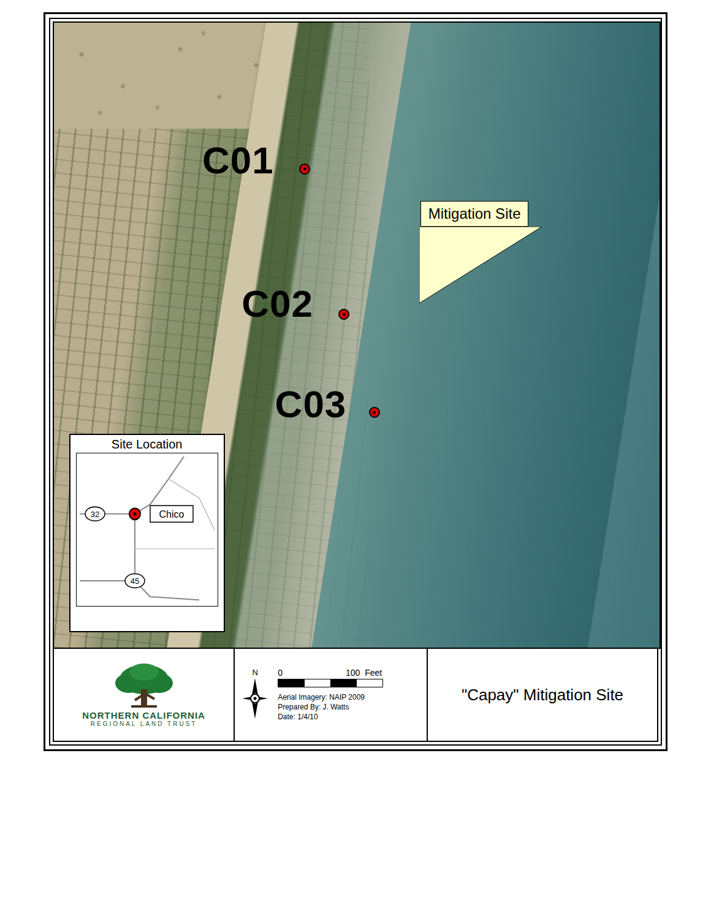C01
C02
C03
Mitigation Site
Site Location
32 45 Chico
NORTHERN CALIFORNIA
REGIONAL LAND TRUST
N
0 100 Feet
Aerial Imagery: NAIP 2009
Prepared By: J. Watts
Date: 1/4/10
"Capay" Mitigation Site